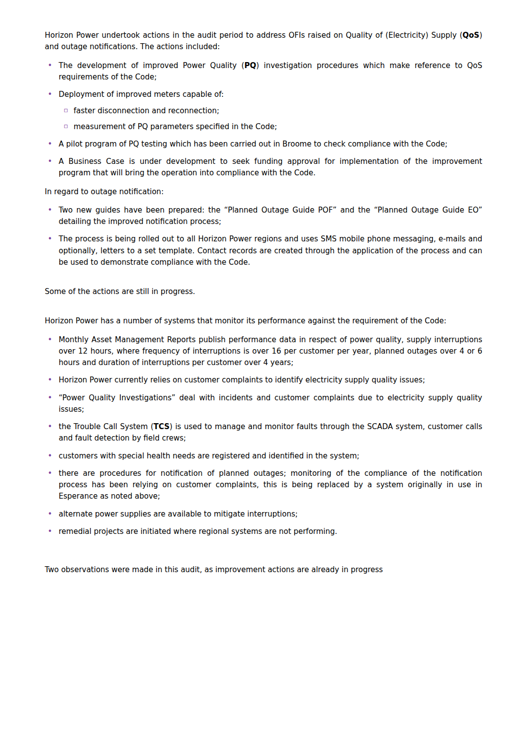Horizon Power undertook actions in the audit period to address OFIs raised on Quality of (Electricity) Supply (QoS) and outage notifications. The actions included:
The development of improved Power Quality (PQ) investigation procedures which make reference to QoS requirements of the Code;
Deployment of improved meters capable of:
faster disconnection and reconnection;
measurement of PQ parameters specified in the Code;
A pilot program of PQ testing which has been carried out in Broome to check compliance with the Code;
A Business Case is under development to seek funding approval for implementation of the improvement program that will bring the operation into compliance with the Code.
In regard to outage notification:
Two new guides have been prepared: the “Planned Outage Guide POF” and the “Planned Outage Guide EO” detailing the improved notification process;
The process is being rolled out to all Horizon Power regions and uses SMS mobile phone messaging, e-mails and optionally, letters to a set template. Contact records are created through the application of the process and can be used to demonstrate compliance with the Code.
Some of the actions are still in progress.
Horizon Power has a number of systems that monitor its performance against the requirement of the Code:
Monthly Asset Management Reports publish performance data in respect of power quality, supply interruptions over 12 hours, where frequency of interruptions is over 16 per customer per year, planned outages over 4 or 6 hours and duration of interruptions per customer over 4 years;
Horizon Power currently relies on customer complaints to identify electricity supply quality issues;
“Power Quality Investigations” deal with incidents and customer complaints due to electricity supply quality issues;
the Trouble Call System (TCS) is used to manage and monitor faults through the SCADA system, customer calls and fault detection by field crews;
customers with special health needs are registered and identified in the system;
there are procedures for notification of planned outages; monitoring of the compliance of the notification process has been relying on customer complaints, this is being replaced by a system originally in use in Esperance as noted above;
alternate power supplies are available to mitigate interruptions;
remedial projects are initiated where regional systems are not performing.
Two observations were made in this audit, as improvement actions are already in progress